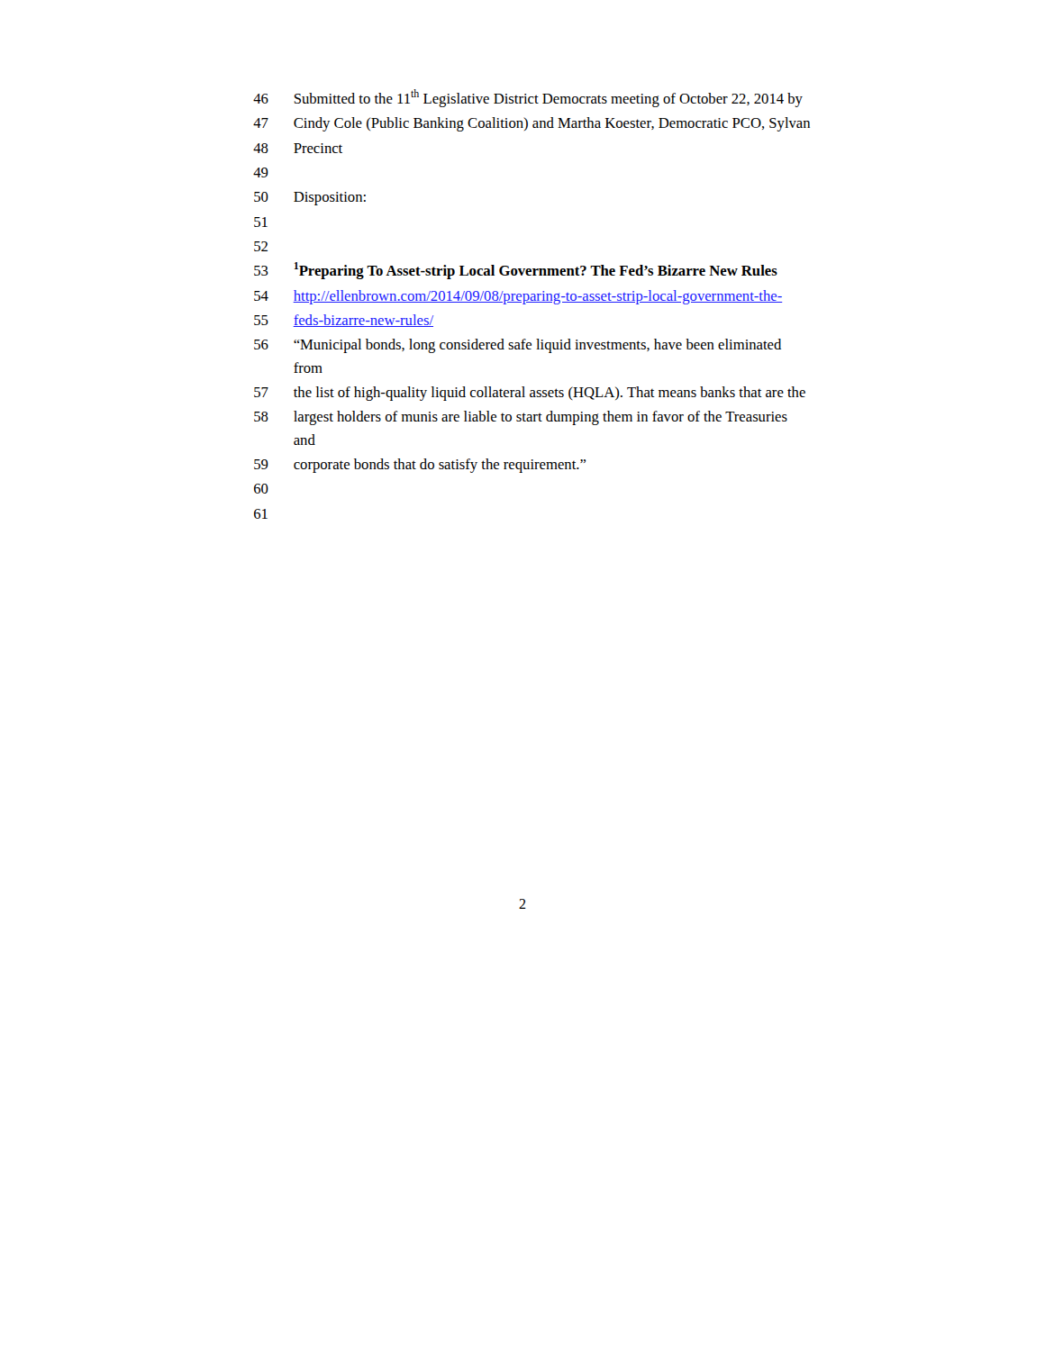| 46 | Submitted to the 11 th Legislative District Democrats meeting of October 22, 2014 by |
| 47 | Cindy Cole (Public Banking Coalition) and Martha Koester, Democratic PCO, Sylvan |
| 48 | Precinct |
| 49 | |
| 50 | Disposition: |
| 51 | |
| 52 | |
| 53 | 1 Preparing To Asset-strip Local Government? The Fed’s Bizarre New Rules |
| 54 | http://ellenbrown.com/2014/09/08/preparing-to-asset-strip-local-government-the- |
| 55 | feds-bizarre-new-rules/ |
| 56 | “Municipal bonds, long considered safe liquid investments, have been eliminated from |
| 57 | the list of high-quality liquid collateral assets (HQLA). That means banks that are the |
| 58 | largest holders of munis are liable to start dumping them in favor of the Treasuries and |
| 59 | corporate bonds that do satisfy the requirement.” |
| 60 | |
| 61 | |
2